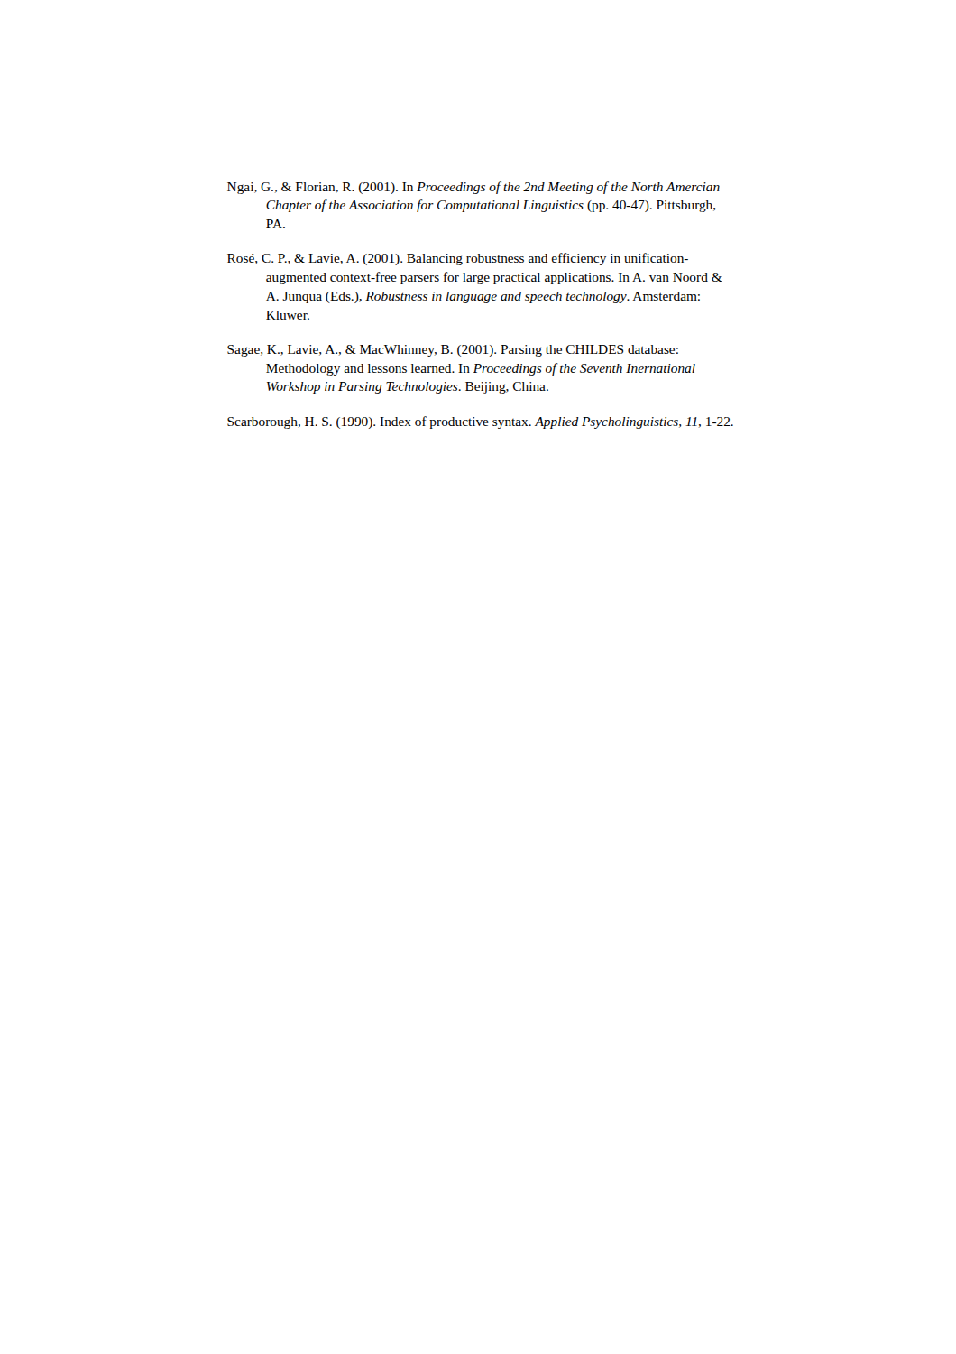Ngai, G., & Florian, R. (2001). In Proceedings of the 2nd Meeting of the North Amercian Chapter of the Association for Computational Linguistics (pp. 40-47). Pittsburgh, PA.
Rosé, C. P., & Lavie, A. (2001). Balancing robustness and efficiency in unification-augmented context-free parsers for large practical applications. In A. van Noord & A. Junqua (Eds.), Robustness in language and speech technology. Amsterdam: Kluwer.
Sagae, K., Lavie, A., & MacWhinney, B. (2001). Parsing the CHILDES database: Methodology and lessons learned. In Proceedings of the Seventh Inernational Workshop in Parsing Technologies. Beijing, China.
Scarborough, H. S. (1990). Index of productive syntax. Applied Psycholinguistics, 11, 1-22.